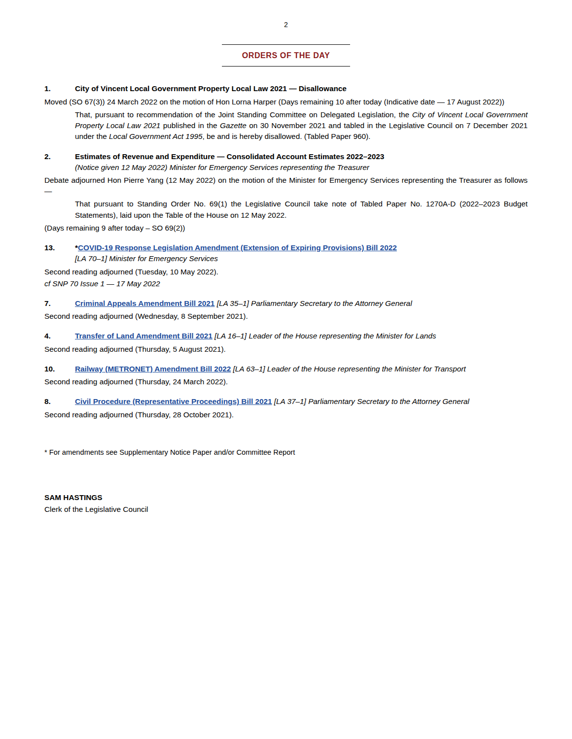2
ORDERS OF THE DAY
1.
City of Vincent Local Government Property Local Law 2021 — Disallowance
Moved (SO 67(3)) 24 March 2022 on the motion of Hon Lorna Harper (Days remaining 10 after today (Indicative date — 17 August 2022))
That, pursuant to recommendation of the Joint Standing Committee on Delegated Legislation, the City of Vincent Local Government Property Local Law 2021 published in the Gazette on 30 November 2021 and tabled in the Legislative Council on 7 December 2021 under the Local Government Act 1995, be and is hereby disallowed. (Tabled Paper 960).
2.
Estimates of Revenue and Expenditure — Consolidated Account Estimates 2022–2023
(Notice given 12 May 2022) Minister for Emergency Services representing the Treasurer
Debate adjourned Hon Pierre Yang (12 May 2022) on the motion of the Minister for Emergency Services representing the Treasurer as follows —
That pursuant to Standing Order No. 69(1) the Legislative Council take note of Tabled Paper No. 1270A-D (2022–2023 Budget Statements), laid upon the Table of the House on 12 May 2022.
(Days remaining 9 after today – SO 69(2))
13.
*COVID-19 Response Legislation Amendment (Extension of Expiring Provisions) Bill 2022
[LA 70–1] Minister for Emergency Services
Second reading adjourned (Tuesday, 10 May 2022).
cf SNP 70 Issue 1 — 17 May 2022
7.
Criminal Appeals Amendment Bill 2021 [LA 35–1] Parliamentary Secretary to the Attorney General
Second reading adjourned (Wednesday, 8 September 2021).
4.
Transfer of Land Amendment Bill 2021 [LA 16–1] Leader of the House representing the Minister for Lands
Second reading adjourned (Thursday, 5 August 2021).
10.
Railway (METRONET) Amendment Bill 2022 [LA 63–1] Leader of the House representing the Minister for Transport
Second reading adjourned (Thursday, 24 March 2022).
8.
Civil Procedure (Representative Proceedings) Bill 2021 [LA 37–1] Parliamentary Secretary to the Attorney General
Second reading adjourned (Thursday, 28 October 2021).
* For amendments see Supplementary Notice Paper and/or Committee Report
SAM HASTINGS
Clerk of the Legislative Council